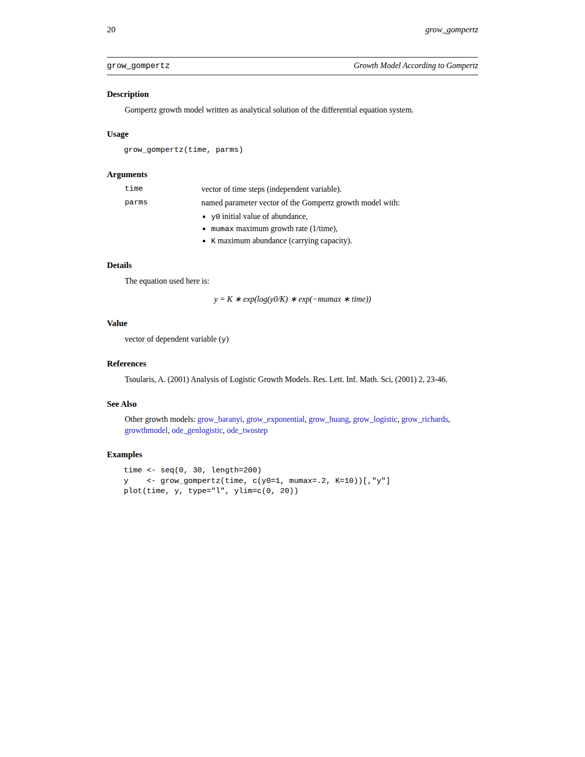20 grow_gompertz
grow_gompertz Growth Model According to Gompertz
Description
Gompertz growth model written as analytical solution of the differential equation system.
Usage
grow_gompertz(time, parms)
Arguments
time
vector of time steps (independent variable).
parms
named parameter vector of the Gompertz growth model with:
y0 initial value of abundance,
mumax maximum growth rate (1/time),
K maximum abundance (carrying capacity).
Details
The equation used here is:
y = K ∗ exp(log(y0/K) ∗ exp(−mumax ∗ time))
Value
vector of dependent variable (y)
References
Tsoularis, A. (2001) Analysis of Logistic Growth Models. Res. Lett. Inf. Math. Sci, (2001) 2, 23-46.
See Also
Other growth models: grow_baranyi, grow_exponential, grow_huang, grow_logistic, grow_richards, growthmodel, ode_genlogistic, ode_twostep
Examples
time <- seq(0, 30, length=200)
y    <- grow_gompertz(time, c(y0=1, mumax=.2, K=10))[,"y"]
plot(time, y, type="l", ylim=c(0, 20))